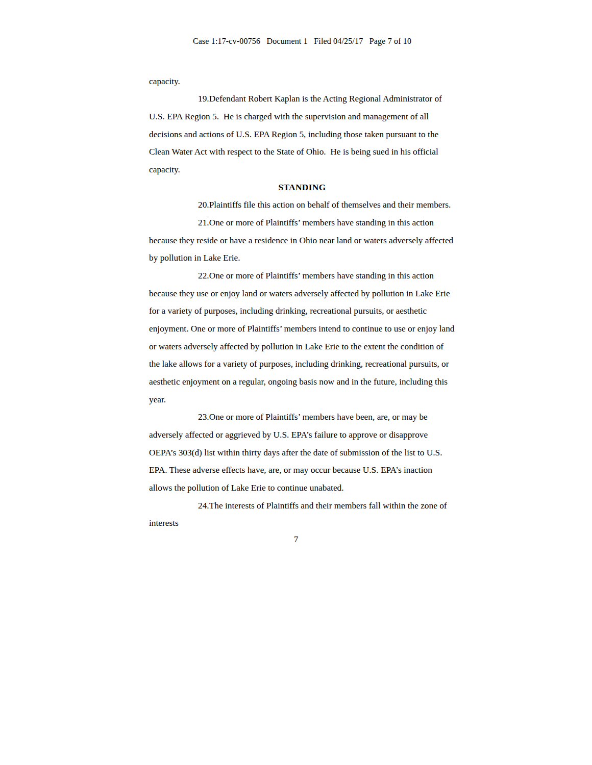Case 1:17-cv-00756 Document 1 Filed 04/25/17 Page 7 of 10
capacity.
19. Defendant Robert Kaplan is the Acting Regional Administrator of U.S. EPA Region 5. He is charged with the supervision and management of all decisions and actions of U.S. EPA Region 5, including those taken pursuant to the Clean Water Act with respect to the State of Ohio. He is being sued in his official capacity.
STANDING
20. Plaintiffs file this action on behalf of themselves and their members.
21. One or more of Plaintiffs’ members have standing in this action because they reside or have a residence in Ohio near land or waters adversely affected by pollution in Lake Erie.
22. One or more of Plaintiffs’ members have standing in this action because they use or enjoy land or waters adversely affected by pollution in Lake Erie for a variety of purposes, including drinking, recreational pursuits, or aesthetic enjoyment. One or more of Plaintiffs’ members intend to continue to use or enjoy land or waters adversely affected by pollution in Lake Erie to the extent the condition of the lake allows for a variety of purposes, including drinking, recreational pursuits, or aesthetic enjoyment on a regular, ongoing basis now and in the future, including this year.
23. One or more of Plaintiffs’ members have been, are, or may be adversely affected or aggrieved by U.S. EPA’s failure to approve or disapprove OEPA’s 303(d) list within thirty days after the date of submission of the list to U.S. EPA. These adverse effects have, are, or may occur because U.S. EPA’s inaction allows the pollution of Lake Erie to continue unabated.
24. The interests of Plaintiffs and their members fall within the zone of interests
7